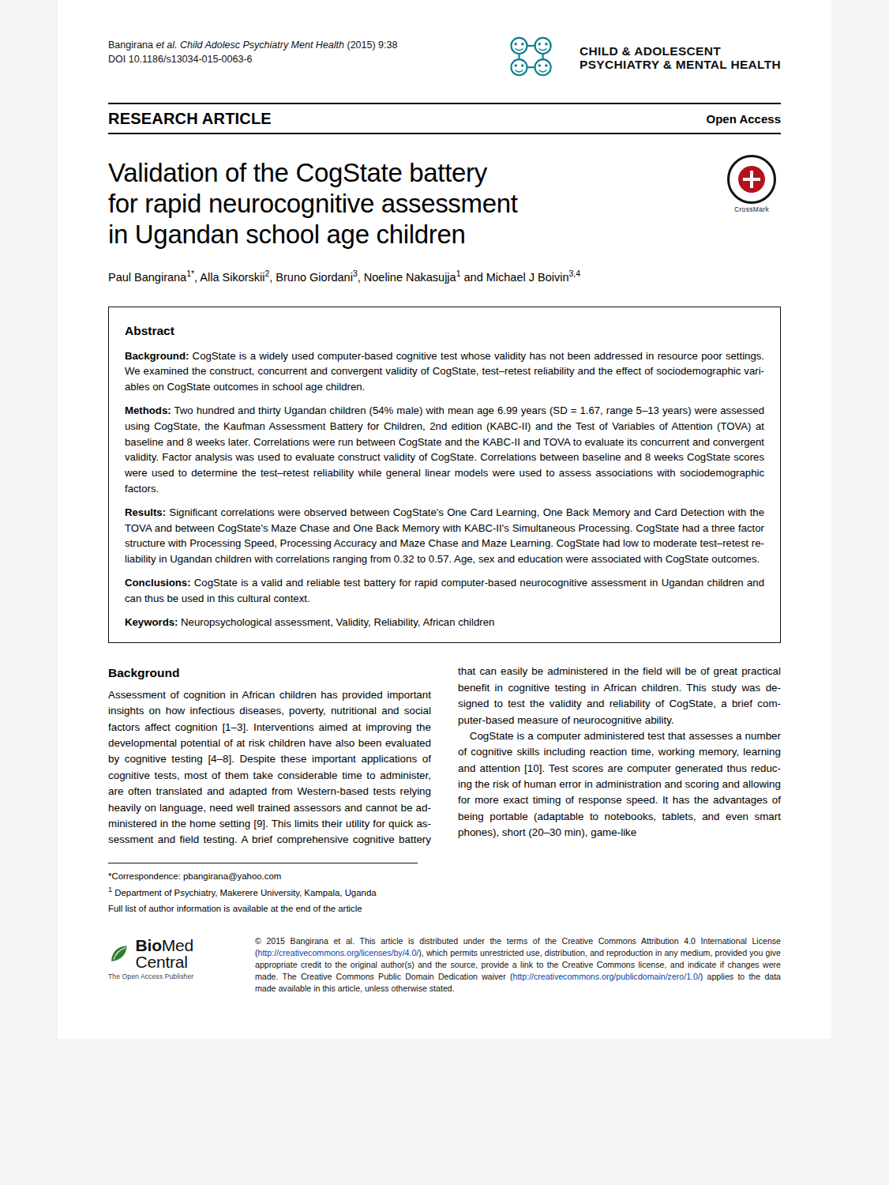Bangirana et al. Child Adolesc Psychiatry Ment Health (2015) 9:38 DOI 10.1186/s13034-015-0063-6
Child & Adolescent Psychiatry & Mental Health
RESEARCH ARTICLE
Open Access
CrossMark
Validation of the CogState battery
for rapid neurocognitive assessment
in Ugandan school age children
Paul Bangirana1*, Alla Sikorskii2, Bruno Giordani3, Noeline Nakasujja1 and Michael J Boivin3,4
Abstract
Background: CogState is a widely used computer-based cognitive test whose validity has not been addressed in resource poor settings. We examined the construct, concurrent and convergent validity of CogState, test–retest reliability and the effect of sociodemographic variables on CogState outcomes in school age children.
Methods: Two hundred and thirty Ugandan children (54% male) with mean age 6.99 years (SD = 1.67, range 5–13 years) were assessed using CogState, the Kaufman Assessment Battery for Children, 2nd edition (KABC-II) and the Test of Variables of Attention (TOVA) at baseline and 8 weeks later. Correlations were run between CogState and the KABC-II and TOVA to evaluate its concurrent and convergent validity. Factor analysis was used to evaluate construct validity of CogState. Correlations between baseline and 8 weeks CogState scores were used to determine the test–retest reliability while general linear models were used to assess associations with sociodemographic factors.
Results: Significant correlations were observed between CogState's One Card Learning, One Back Memory and Card Detection with the TOVA and between CogState's Maze Chase and One Back Memory with KABC-II's Simultaneous Processing. CogState had a three factor structure with Processing Speed, Processing Accuracy and Maze Chase and Maze Learning. CogState had low to moderate test–retest reliability in Ugandan children with correlations ranging from 0.32 to 0.57. Age, sex and education were associated with CogState outcomes.
Conclusions: CogState is a valid and reliable test battery for rapid computer-based neurocognitive assessment in Ugandan children and can thus be used in this cultural context.
Keywords: Neuropsychological assessment, Validity, Reliability, African children
Background
Assessment of cognition in African children has provided important insights on how infectious diseases, poverty, nutritional and social factors affect cognition [1–3]. Interventions aimed at improving the developmental potential of at risk children have also been evaluated by cognitive testing [4–8]. Despite these important applications of cognitive tests, most of them take considerable time to administer, are often translated and adapted from Western-based tests relying heavily on language, need well trained assessors and cannot be administered in the home setting [9]. This limits their utility for quick assessment and field testing. A brief comprehensive cognitive battery that can easily be administered in the field will be of great practical benefit in cognitive testing in African children. This study was designed to test the validity and reliability of CogState, a brief computer-based measure of neurocognitive ability.
CogState is a computer administered test that assesses a number of cognitive skills including reaction time, working memory, learning and attention [10]. Test scores are computer generated thus reducing the risk of human error in administration and scoring and allowing for more exact timing of response speed. It has the advantages of being portable (adaptable to notebooks, tablets, and even smart phones), short (20–30 min), game-like
*Correspondence: pbangirana@yahoo.com
1 Department of Psychiatry, Makerere University, Kampala, Uganda
Full list of author information is available at the end of the article
Bio Med Central
The Open Access Publisher
© 2015 Bangirana et al. This article is distributed under the terms of the Creative Commons Attribution 4.0 International License (http://creativecommons.org/licenses/by/4.0/), which permits unrestricted use, distribution, and reproduction in any medium, provided you give appropriate credit to the original author(s) and the source, provide a link to the Creative Commons license, and indicate if changes were made. The Creative Commons Public Domain Dedication waiver (http://creativecommons.org/publicdomain/zero/1.0/) applies to the data made available in this article, unless otherwise stated.